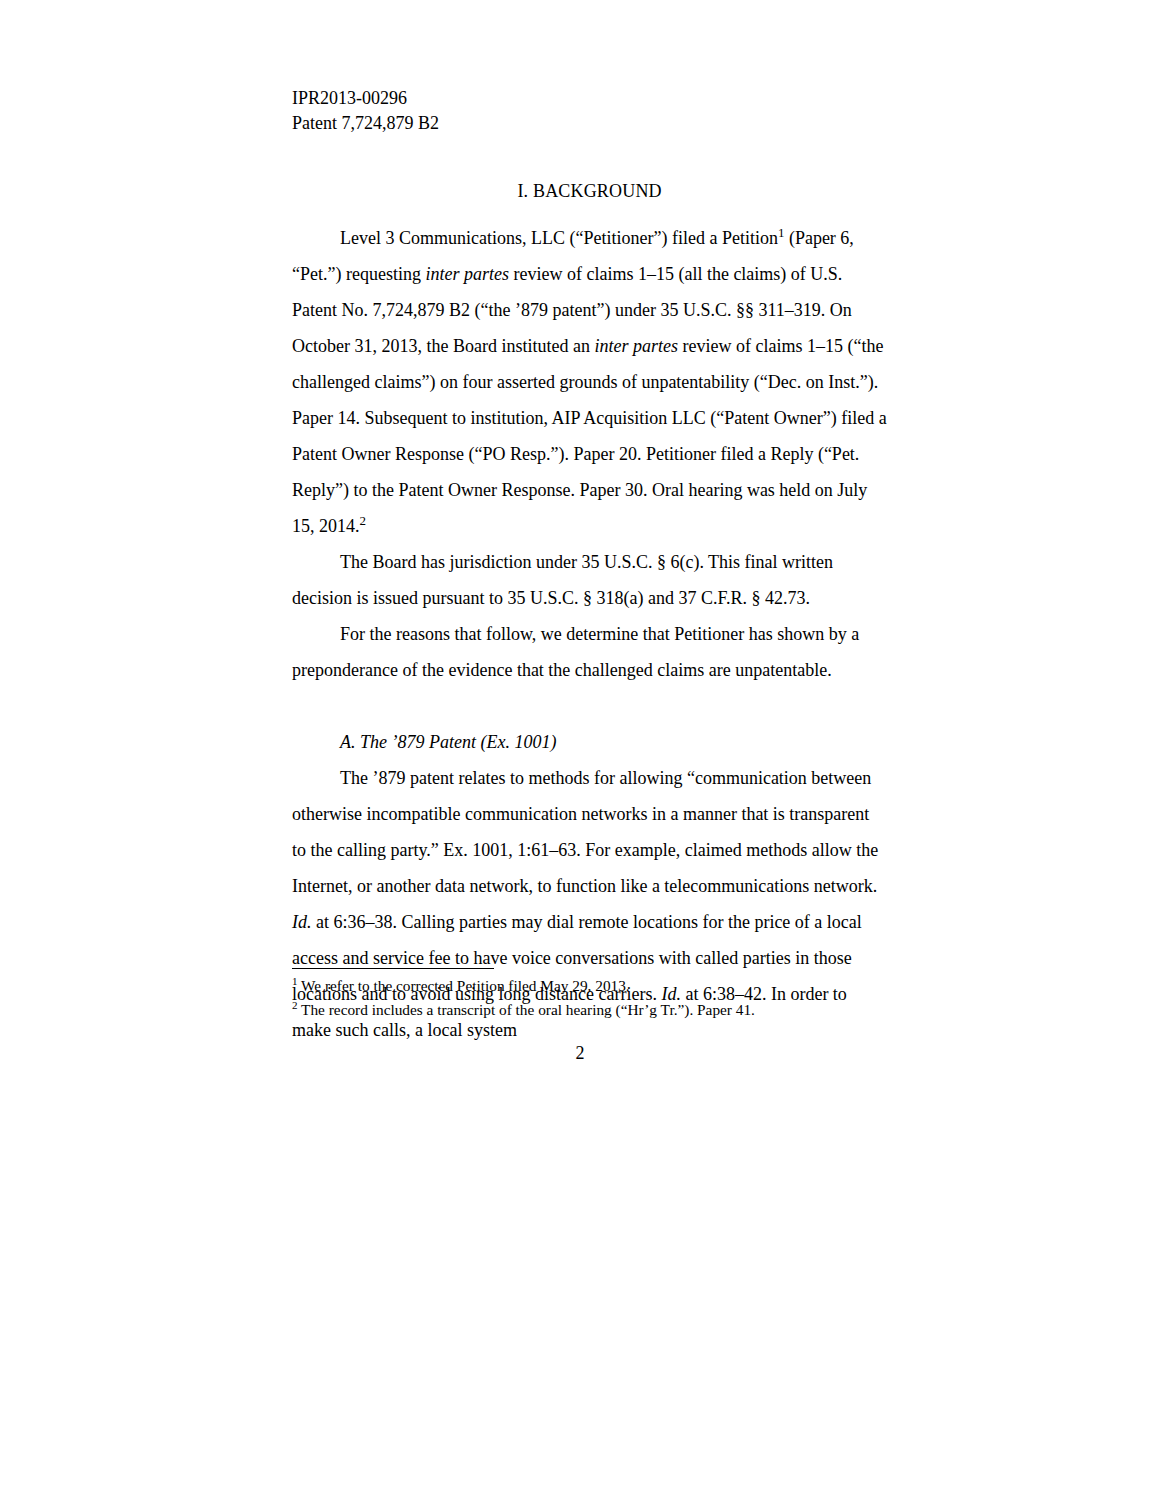IPR2013-00296
Patent 7,724,879 B2
I. BACKGROUND
Level 3 Communications, LLC (“Petitioner”) filed a Petition1 (Paper 6, “Pet.”) requesting inter partes review of claims 1–15 (all the claims) of U.S. Patent No. 7,724,879 B2 (“the ’879 patent”) under 35 U.S.C. §§ 311–319. On October 31, 2013, the Board instituted an inter partes review of claims 1–15 (“the challenged claims”) on four asserted grounds of unpatentability (“Dec. on Inst.”). Paper 14. Subsequent to institution, AIP Acquisition LLC (“Patent Owner”) filed a Patent Owner Response (“PO Resp.”). Paper 20. Petitioner filed a Reply (“Pet. Reply”) to the Patent Owner Response. Paper 30. Oral hearing was held on July 15, 2014.2
The Board has jurisdiction under 35 U.S.C. § 6(c). This final written decision is issued pursuant to 35 U.S.C. § 318(a) and 37 C.F.R. § 42.73.
For the reasons that follow, we determine that Petitioner has shown by a preponderance of the evidence that the challenged claims are unpatentable.
A. The ’879 Patent (Ex. 1001)
The ’879 patent relates to methods for allowing “communication between otherwise incompatible communication networks in a manner that is transparent to the calling party.” Ex. 1001, 1:61–63. For example, claimed methods allow the Internet, or another data network, to function like a telecommunications network. Id. at 6:36–38. Calling parties may dial remote locations for the price of a local access and service fee to have voice conversations with called parties in those locations and to avoid using long distance carriers. Id. at 6:38–42. In order to make such calls, a local system
1 We refer to the corrected Petition filed May 29, 2013.
2 The record includes a transcript of the oral hearing (“Hr’g Tr.”). Paper 41.
2